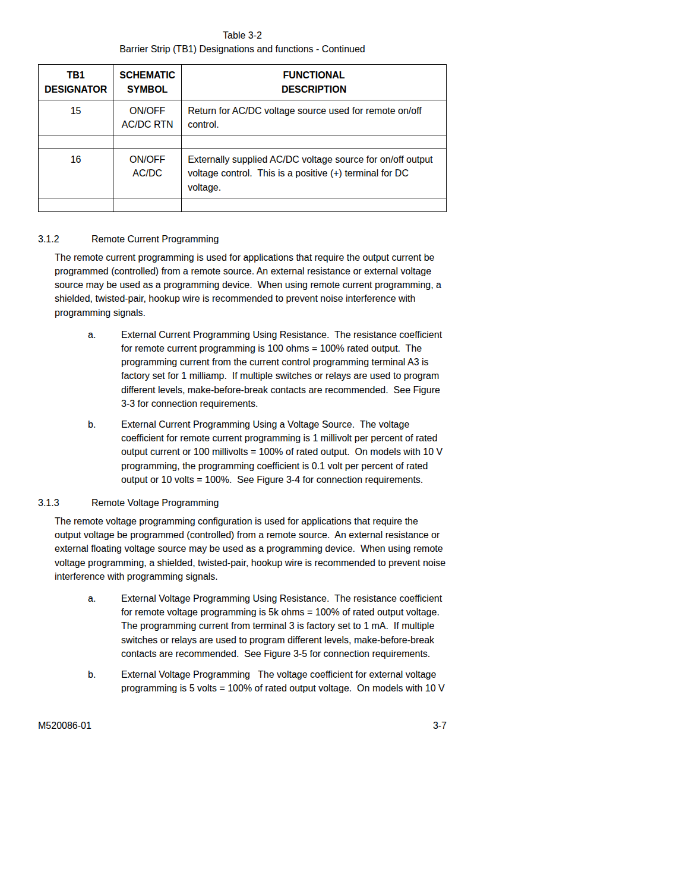Table 3-2 Barrier Strip (TB1) Designations and functions - Continued
| TB1 DESIGNATOR | SCHEMATIC SYMBOL | FUNCTIONAL DESCRIPTION |
| --- | --- | --- |
| 15 | ON/OFF AC/DC RTN | Return for AC/DC voltage source used for remote on/off control. |
| 16 | ON/OFF AC/DC | Externally supplied AC/DC voltage source for on/off output voltage control. This is a positive (+) terminal for DC voltage. |
3.1.2 Remote Current Programming
The remote current programming is used for applications that require the output current be programmed (controlled) from a remote source. An external resistance or external voltage source may be used as a programming device. When using remote current programming, a shielded, twisted-pair, hookup wire is recommended to prevent noise interference with programming signals.
a. External Current Programming Using Resistance. The resistance coefficient for remote current programming is 100 ohms = 100% rated output. The programming current from the current control programming terminal A3 is factory set for 1 milliamp. If multiple switches or relays are used to program different levels, make-before-break contacts are recommended. See Figure 3-3 for connection requirements.
b. External Current Programming Using a Voltage Source. The voltage coefficient for remote current programming is 1 millivolt per percent of rated output current or 100 millivolts = 100% of rated output. On models with 10 V programming, the programming coefficient is 0.1 volt per percent of rated output or 10 volts = 100%. See Figure 3-4 for connection requirements.
3.1.3 Remote Voltage Programming
The remote voltage programming configuration is used for applications that require the output voltage be programmed (controlled) from a remote source. An external resistance or external floating voltage source may be used as a programming device. When using remote voltage programming, a shielded, twisted-pair, hookup wire is recommended to prevent noise interference with programming signals.
a. External Voltage Programming Using Resistance. The resistance coefficient for remote voltage programming is 5k ohms = 100% of rated output voltage. The programming current from terminal 3 is factory set to 1 mA. If multiple switches or relays are used to program different levels, make-before-break contacts are recommended. See Figure 3-5 for connection requirements.
b. External Voltage Programming The voltage coefficient for external voltage programming is 5 volts = 100% of rated output voltage. On models with 10 V
M520086-01 3-7